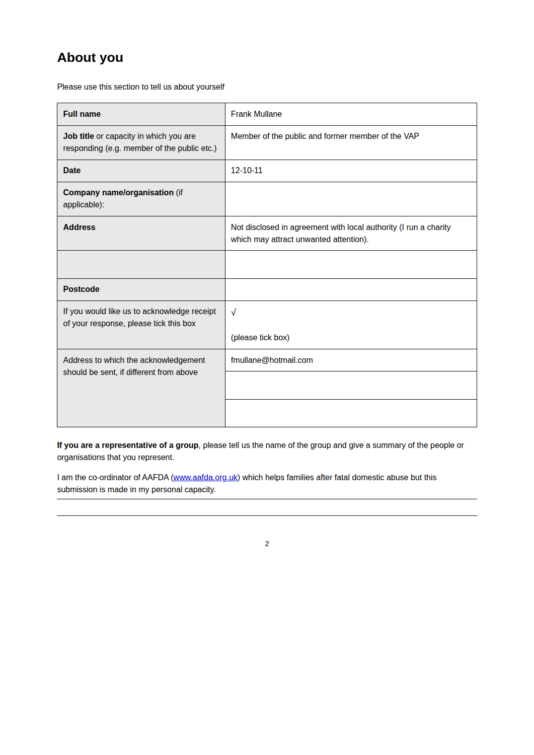About you
Please use this section to tell us about yourself
| Full name | Frank Mullane |
| Job title or capacity in which you are responding (e.g. member of the public etc.) | Member of the public and former member of the VAP |
| Date | 12-10-11 |
| Company name/organisation (if applicable): | |
| Address | Not disclosed in agreement with local authority (I run a charity which may attract unwanted attention). |
| Postcode | |
| If you would like us to acknowledge receipt of your response, please tick this box | √ (please tick box) |
| Address to which the acknowledgement should be sent, if different from above | fmullane@hotmail.com |
If you are a representative of a group, please tell us the name of the group and give a summary of the people or organisations that you represent.
I am the co-ordinator of AAFDA (www.aafda.org.uk) which helps families after fatal domestic abuse but this submission is made in my personal capacity.
2